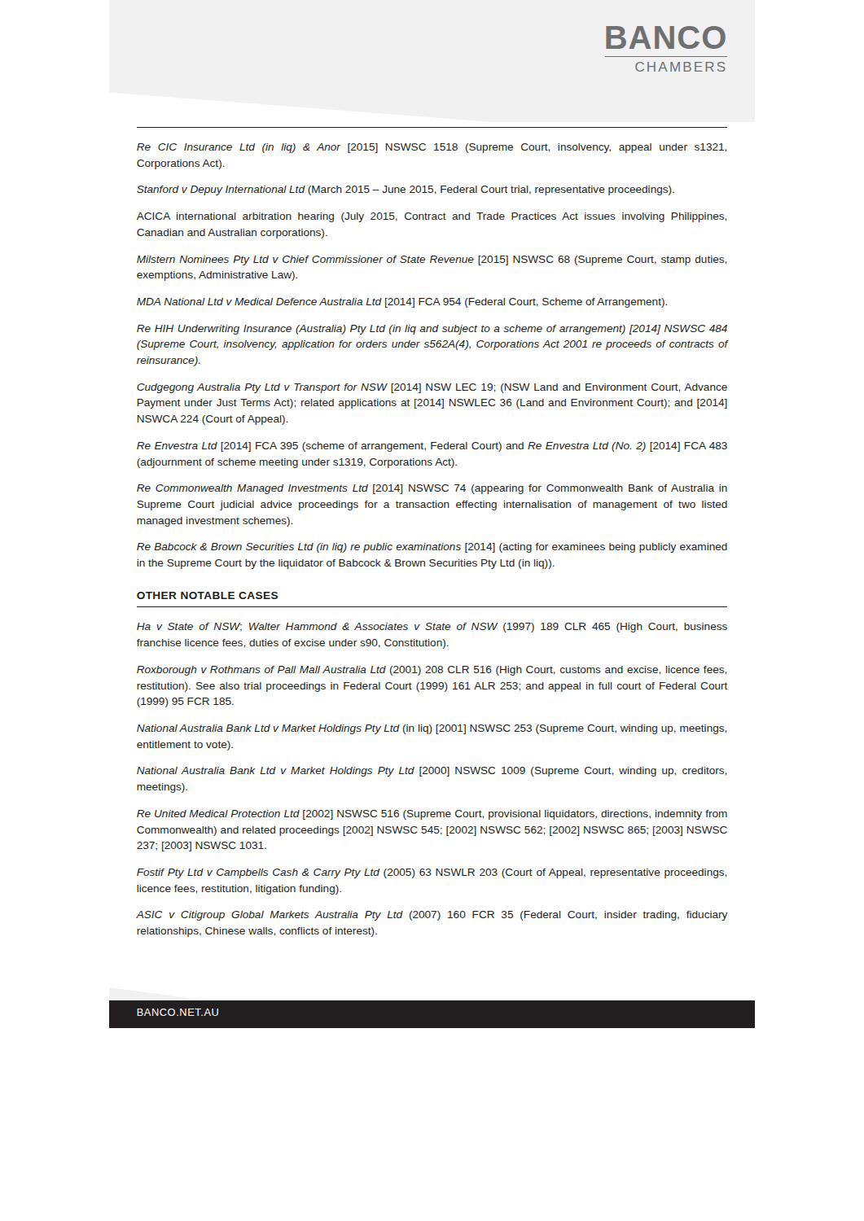BANCO
CHAMBERS
Re CIC Insurance Ltd (in liq) & Anor [2015] NSWSC 1518 (Supreme Court, insolvency, appeal under s1321, Corporations Act).
Stanford v Depuy International Ltd (March 2015 – June 2015, Federal Court trial, representative proceedings).
ACICA international arbitration hearing (July 2015, Contract and Trade Practices Act issues involving Philippines, Canadian and Australian corporations).
Milstern Nominees Pty Ltd v Chief Commissioner of State Revenue [2015] NSWSC 68 (Supreme Court, stamp duties, exemptions, Administrative Law).
MDA National Ltd v Medical Defence Australia Ltd [2014] FCA 954 (Federal Court, Scheme of Arrangement).
Re HIH Underwriting Insurance (Australia) Pty Ltd (in liq and subject to a scheme of arrangement) [2014] NSWSC 484 (Supreme Court, insolvency, application for orders under s562A(4), Corporations Act 2001 re proceeds of contracts of reinsurance).
Cudgegong Australia Pty Ltd v Transport for NSW [2014] NSW LEC 19; (NSW Land and Environment Court, Advance Payment under Just Terms Act); related applications at [2014] NSWLEC 36 (Land and Environment Court); and [2014] NSWCA 224 (Court of Appeal).
Re Envestra Ltd [2014] FCA 395 (scheme of arrangement, Federal Court) and Re Envestra Ltd (No. 2) [2014] FCA 483 (adjournment of scheme meeting under s1319, Corporations Act).
Re Commonwealth Managed Investments Ltd [2014] NSWSC 74 (appearing for Commonwealth Bank of Australia in Supreme Court judicial advice proceedings for a transaction effecting internalisation of management of two listed managed investment schemes).
Re Babcock & Brown Securities Ltd (in liq) re public examinations [2014] (acting for examinees being publicly examined in the Supreme Court by the liquidator of Babcock & Brown Securities Pty Ltd (in liq)).
Other Notable Cases
Ha v State of NSW; Walter Hammond & Associates v State of NSW (1997) 189 CLR 465 (High Court, business franchise licence fees, duties of excise under s90, Constitution).
Roxborough v Rothmans of Pall Mall Australia Ltd (2001) 208 CLR 516 (High Court, customs and excise, licence fees, restitution). See also trial proceedings in Federal Court (1999) 161 ALR 253; and appeal in full court of Federal Court (1999) 95 FCR 185.
National Australia Bank Ltd v Market Holdings Pty Ltd (in liq) [2001] NSWSC 253 (Supreme Court, winding up, meetings, entitlement to vote).
National Australia Bank Ltd v Market Holdings Pty Ltd [2000] NSWSC 1009 (Supreme Court, winding up, creditors, meetings).
Re United Medical Protection Ltd [2002] NSWSC 516 (Supreme Court, provisional liquidators, directions, indemnity from Commonwealth) and related proceedings [2002] NSWSC 545; [2002] NSWSC 562; [2002] NSWSC 865; [2003] NSWSC 237; [2003] NSWSC 1031.
Fostif Pty Ltd v Campbells Cash & Carry Pty Ltd (2005) 63 NSWLR 203 (Court of Appeal, representative proceedings, licence fees, restitution, litigation funding).
ASIC v Citigroup Global Markets Australia Pty Ltd (2007) 160 FCR 35 (Federal Court, insider trading, fiduciary relationships, Chinese walls, conflicts of interest).
BANCO.NET.AU